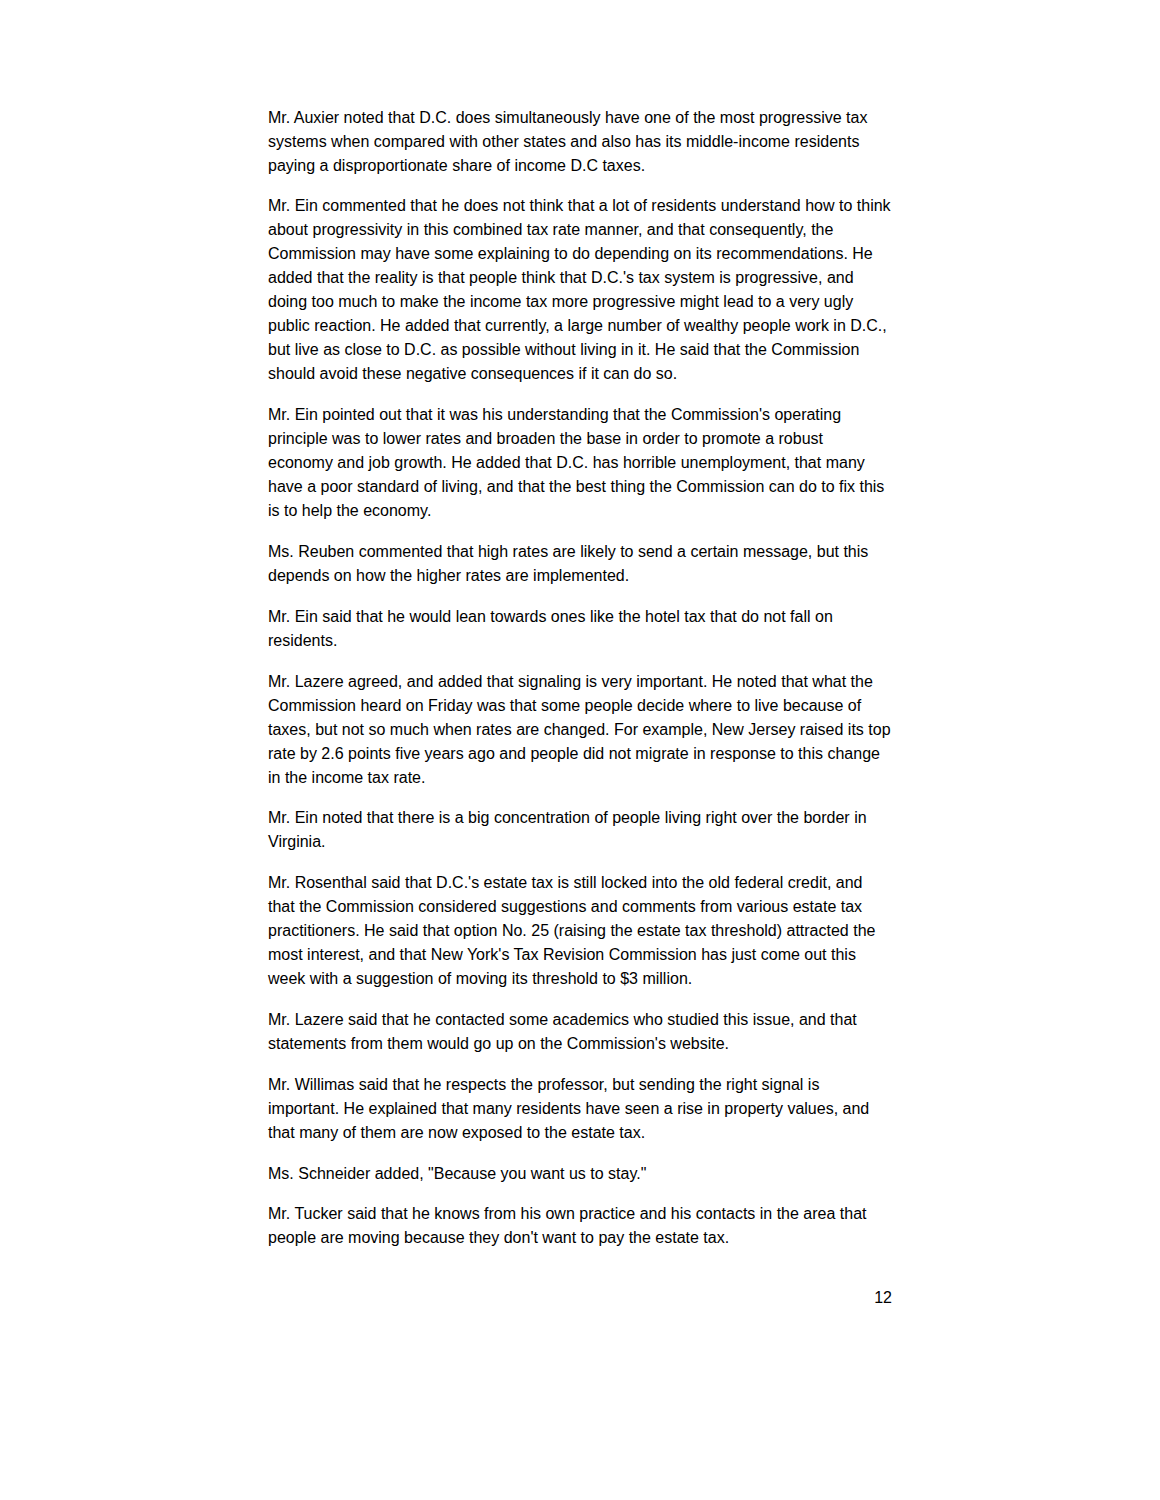Mr. Auxier noted that D.C. does simultaneously have one of the most progressive tax systems when compared with other states and also has its middle-income residents paying a disproportionate share of income D.C taxes.
Mr. Ein commented that he does not think that a lot of residents understand how to think about progressivity in this combined tax rate manner, and that consequently, the Commission may have some explaining to do depending on its recommendations. He added that the reality is that people think that D.C.'s tax system is progressive, and doing too much to make the income tax more progressive might lead to a very ugly public reaction. He added that currently, a large number of wealthy people work in D.C., but live as close to D.C. as possible without living in it. He said that the Commission should avoid these negative consequences if it can do so.
Mr. Ein pointed out that it was his understanding that the Commission's operating principle was to lower rates and broaden the base in order to promote a robust economy and job growth. He added that D.C. has horrible unemployment, that many have a poor standard of living, and that the best thing the Commission can do to fix this is to help the economy.
Ms. Reuben commented that high rates are likely to send a certain message, but this depends on how the higher rates are implemented.
Mr. Ein said that he would lean towards ones like the hotel tax that do not fall on residents.
Mr. Lazere agreed, and added that signaling is very important. He noted that what the Commission heard on Friday was that some people decide where to live because of taxes, but not so much when rates are changed. For example, New Jersey raised its top rate by 2.6 points five years ago and people did not migrate in response to this change in the income tax rate.
Mr. Ein noted that there is a big concentration of people living right over the border in Virginia.
Mr. Rosenthal said that D.C.'s estate tax is still locked into the old federal credit, and that the Commission considered suggestions and comments from various estate tax practitioners. He said that option No. 25 (raising the estate tax threshold) attracted the most interest, and that New York's Tax Revision Commission has just come out this week with a suggestion of moving its threshold to $3 million.
Mr. Lazere said that he contacted some academics who studied this issue, and that statements from them would go up on the Commission's website.
Mr. Willimas said that he respects the professor, but sending the right signal is important. He explained that many residents have seen a rise in property values, and that many of them are now exposed to the estate tax.
Ms. Schneider added, "Because you want us to stay."
Mr. Tucker said that he knows from his own practice and his contacts in the area that people are moving because they don't want to pay the estate tax.
12